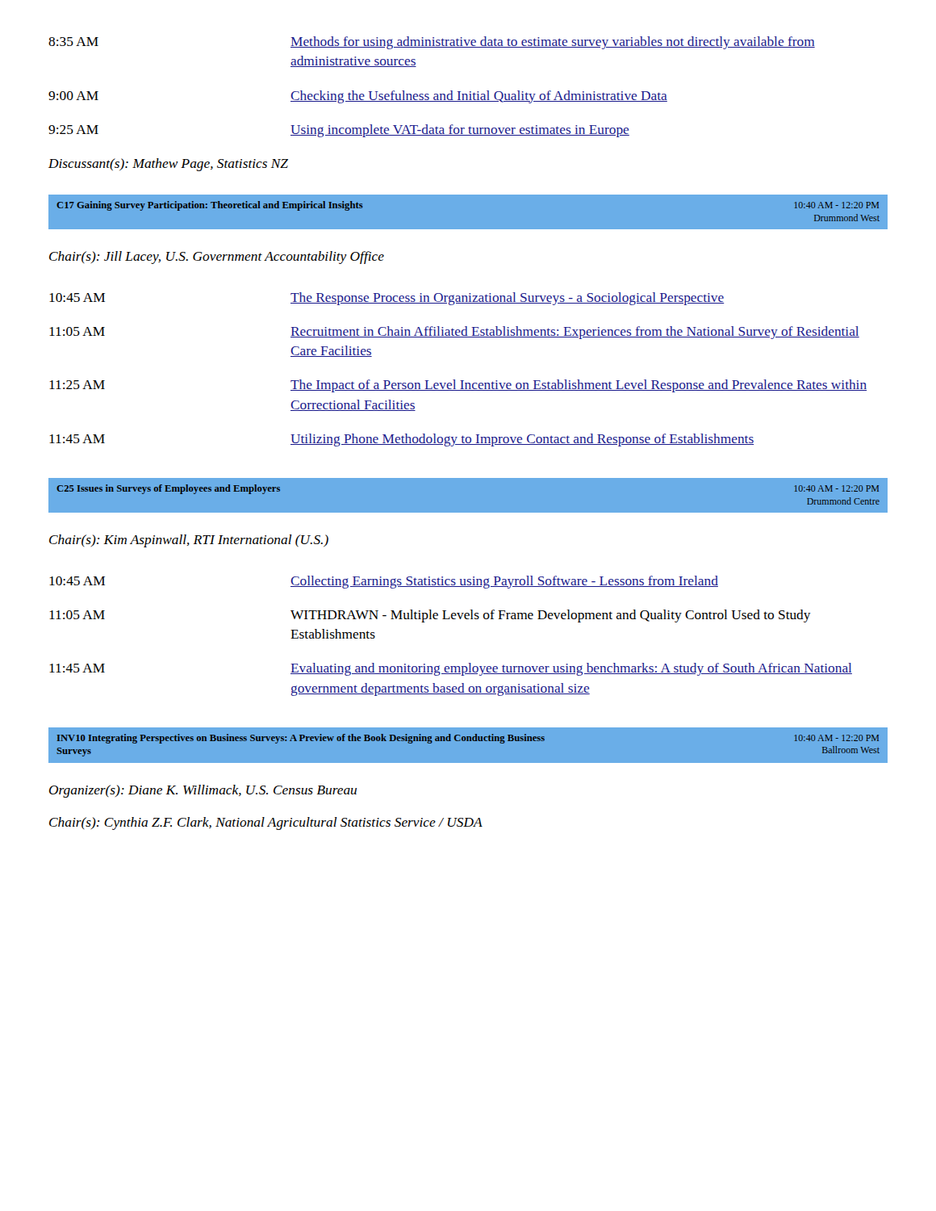8:35 AM
Methods for using administrative data to estimate survey variables not directly available from administrative sources
9:00 AM
Checking the Usefulness and Initial Quality of Administrative Data
9:25 AM
Using incomplete VAT-data for turnover estimates in Europe
Discussant(s): Mathew Page, Statistics NZ
C17 Gaining Survey Participation: Theoretical and Empirical Insights
10:40 AM - 12:20 PM
Drummond West
Chair(s): Jill Lacey, U.S. Government Accountability Office
10:45 AM
The Response Process in Organizational Surveys - a Sociological Perspective
11:05 AM
Recruitment in Chain Affiliated Establishments: Experiences from the National Survey of Residential Care Facilities
11:25 AM
The Impact of a Person Level Incentive on Establishment Level Response and Prevalence Rates within Correctional Facilities
11:45 AM
Utilizing Phone Methodology to Improve Contact and Response of Establishments
C25 Issues in Surveys of Employees and Employers
10:40 AM - 12:20 PM
Drummond Centre
Chair(s): Kim Aspinwall, RTI International (U.S.)
10:45 AM
Collecting Earnings Statistics using Payroll Software - Lessons from Ireland
11:05 AM
WITHDRAWN - Multiple Levels of Frame Development and Quality Control Used to Study Establishments
11:45 AM
Evaluating and monitoring employee turnover using benchmarks: A study of South African National government departments based on organisational size
INV10 Integrating Perspectives on Business Surveys: A Preview of the Book Designing and Conducting Business Surveys
10:40 AM - 12:20 PM
Ballroom West
Organizer(s): Diane K. Willimack, U.S. Census Bureau
Chair(s): Cynthia Z.F. Clark, National Agricultural Statistics Service / USDA